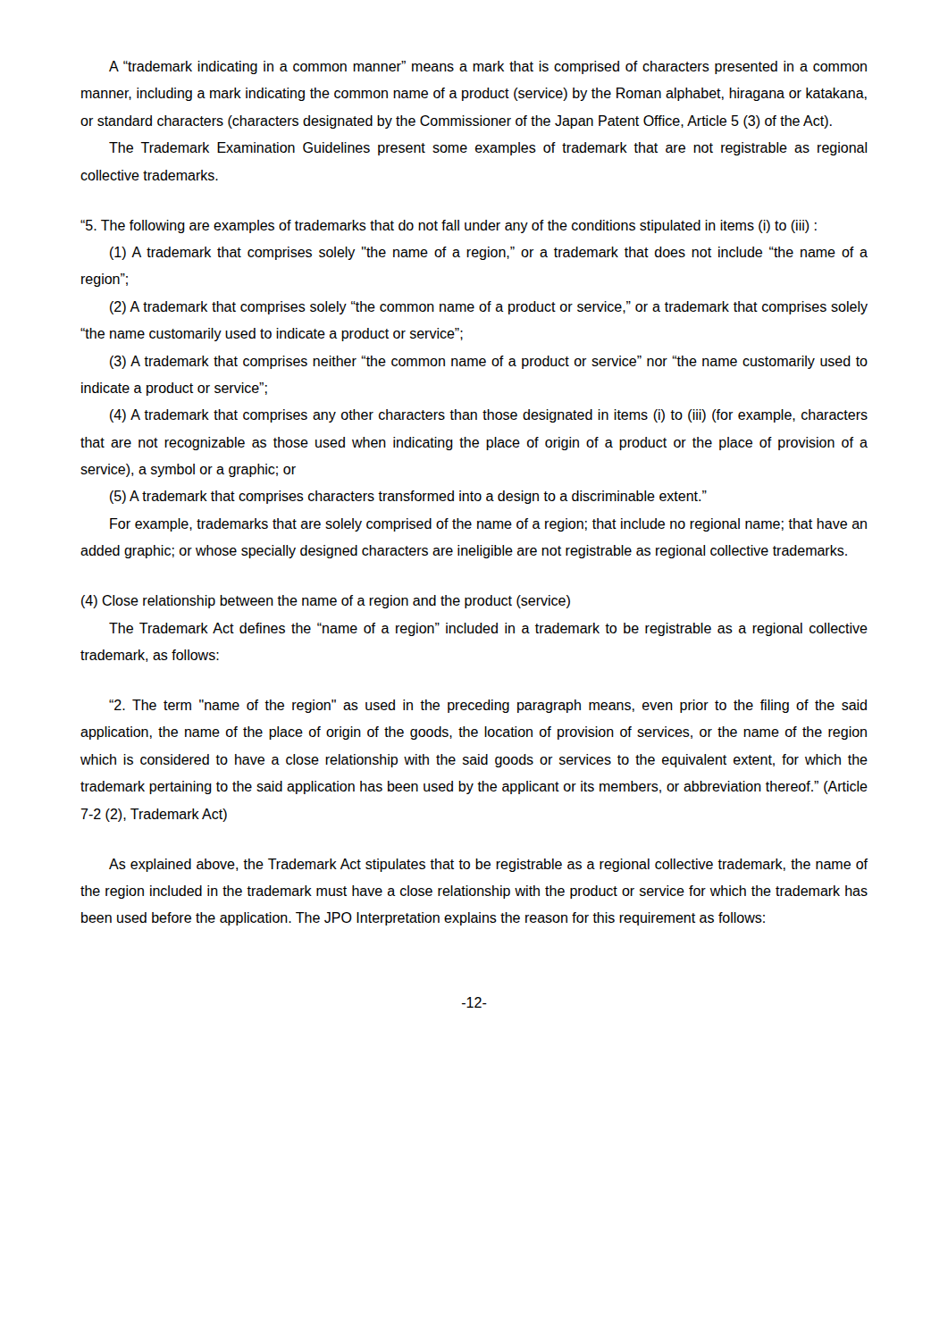A “trademark indicating in a common manner” means a mark that is comprised of characters presented in a common manner, including a mark indicating the common name of a product (service) by the Roman alphabet, hiragana or katakana, or standard characters (characters designated by the Commissioner of the Japan Patent Office, Article 5 (3) of the Act).
The Trademark Examination Guidelines present some examples of trademark that are not registrable as regional collective trademarks.
“5. The following are examples of trademarks that do not fall under any of the conditions stipulated in items (i) to (iii) :
(1) A trademark that comprises solely "the name of a region,” or a trademark that does not include “the name of a region”;
(2) A trademark that comprises solely “the common name of a product or service,” or a trademark that comprises solely “the name customarily used to indicate a product or service”;
(3) A trademark that comprises neither “the common name of a product or service” nor “the name customarily used to indicate a product or service”;
(4) A trademark that comprises any other characters than those designated in items (i) to (iii) (for example, characters that are not recognizable as those used when indicating the place of origin of a product or the place of provision of a service), a symbol or a graphic; or
(5) A trademark that comprises characters transformed into a design to a discriminable extent.”
For example, trademarks that are solely comprised of the name of a region; that include no regional name; that have an added graphic; or whose specially designed characters are ineligible are not registrable as regional collective trademarks.
(4) Close relationship between the name of a region and the product (service)
The Trademark Act defines the “name of a region” included in a trademark to be registrable as a regional collective trademark, as follows:
“2. The term "name of the region" as used in the preceding paragraph means, even prior to the filing of the said application, the name of the place of origin of the goods, the location of provision of services, or the name of the region which is considered to have a close relationship with the said goods or services to the equivalent extent, for which the trademark pertaining to the said application has been used by the applicant or its members, or abbreviation thereof.” (Article 7-2 (2), Trademark Act)
As explained above, the Trademark Act stipulates that to be registrable as a regional collective trademark, the name of the region included in the trademark must have a close relationship with the product or service for which the trademark has been used before the application. The JPO Interpretation explains the reason for this requirement as follows:
-12-